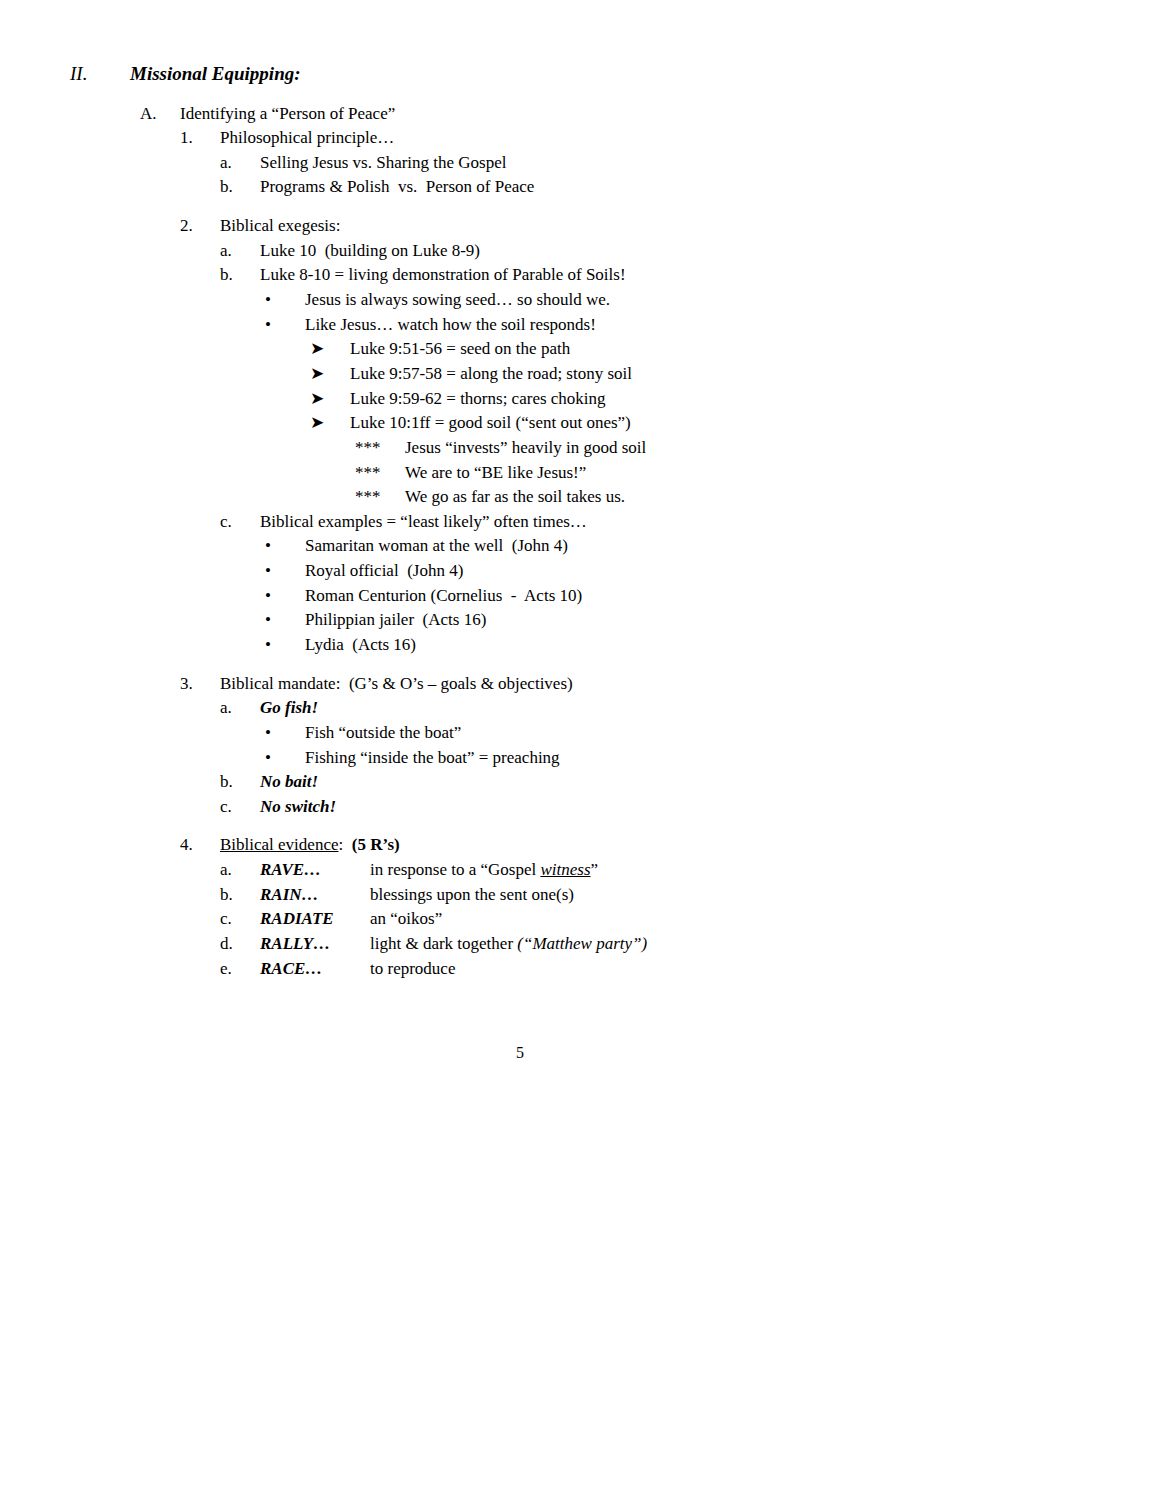II.
Missional Equipping:
A.
Identifying a “Person of Peace”
1.
Philosophical principle…
a.
Selling Jesus vs. Sharing the Gospel
b.
Programs & Polish vs. Person of Peace
2.
Biblical exegesis:
a.
Luke 10 (building on Luke 8-9)
b.
Luke 8-10 = living demonstration of Parable of Soils!
•
Jesus is always sowing seed… so should we.
•
Like Jesus… watch how the soil responds!
➤
Luke 9:51-56 = seed on the path
➤
Luke 9:57-58 = along the road; stony soil
➤
Luke 9:59-62 = thorns; cares choking
➤
Luke 10:1ff = good soil (“sent out ones”)
***
Jesus “invests” heavily in good soil
***
We are to “BE like Jesus!”
***
We go as far as the soil takes us.
c.
Biblical examples = “least likely” often times…
•
Samaritan woman at the well (John 4)
•
Royal official (John 4)
•
Roman Centurion (Cornelius - Acts 10)
•
Philippian jailer (Acts 16)
•
Lydia (Acts 16)
3.
Biblical mandate: (G’s & O’s – goals & objectives)
a.
Go fish!
•
Fish “outside the boat”
•
Fishing “inside the boat” = preaching
b.
No bait!
c.
No switch!
4.
Biblical evidence: (5 R’s)
a.
RAVE…in response to a “Gospel witness”
b.
RAIN…blessings upon the sent one(s)
c.
RADIATEan “oikos”
d.
RALLY…light & dark together (“Matthew party”)
e.
RACE…to reproduce
5